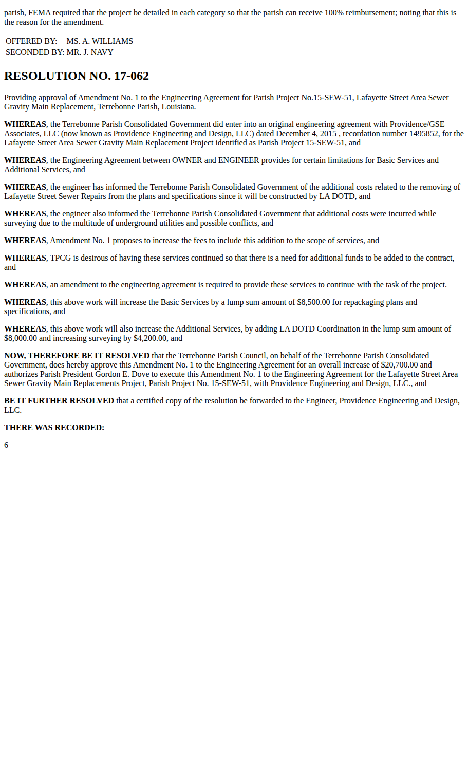parish, FEMA required that the project be detailed in each category so that the parish can receive 100% reimbursement; noting that this is the reason for the amendment.
| OFFERED BY: | MS. A. WILLIAMS |
| SECONDED BY: | MR. J. NAVY |
RESOLUTION NO. 17-062
Providing approval of Amendment No. 1 to the Engineering Agreement for Parish Project No.15-SEW-51, Lafayette Street Area Sewer Gravity Main Replacement, Terrebonne Parish, Louisiana.
WHEREAS, the Terrebonne Parish Consolidated Government did enter into an original engineering agreement with Providence/GSE Associates, LLC (now known as Providence Engineering and Design, LLC) dated December 4, 2015 , recordation number 1495852, for the Lafayette Street Area Sewer Gravity Main Replacement Project identified as Parish Project 15-SEW-51, and
WHEREAS, the Engineering Agreement between OWNER and ENGINEER provides for certain limitations for Basic Services and Additional Services, and
WHEREAS, the engineer has informed the Terrebonne Parish Consolidated Government of the additional costs related to the removing of Lafayette Street Sewer Repairs from the plans and specifications since it will be constructed by LA DOTD, and
WHEREAS, the engineer also informed the Terrebonne Parish Consolidated Government that additional costs were incurred while surveying due to the multitude of underground utilities and possible conflicts, and
WHEREAS, Amendment No. 1 proposes to increase the fees to include this addition to the scope of services, and
WHEREAS, TPCG is desirous of having these services continued so that there is a need for additional funds to be added to the contract, and
WHEREAS, an amendment to the engineering agreement is required to provide these services to continue with the task of the project.
WHEREAS, this above work will increase the Basic Services by a lump sum amount of $8,500.00 for repackaging plans and specifications, and
WHEREAS, this above work will also increase the Additional Services, by adding LA DOTD Coordination in the lump sum amount of $8,000.00 and increasing surveying by $4,200.00, and
NOW, THEREFORE BE IT RESOLVED that the Terrebonne Parish Council, on behalf of the Terrebonne Parish Consolidated Government, does hereby approve this Amendment No. 1 to the Engineering Agreement for an overall increase of $20,700.00 and authorizes Parish President Gordon E. Dove to execute this Amendment No. 1 to the Engineering Agreement for the Lafayette Street Area Sewer Gravity Main Replacements Project, Parish Project No. 15-SEW-51, with Providence Engineering and Design, LLC., and
BE IT FURTHER RESOLVED that a certified copy of the resolution be forwarded to the Engineer, Providence Engineering and Design, LLC.
THERE WAS RECORDED:
6